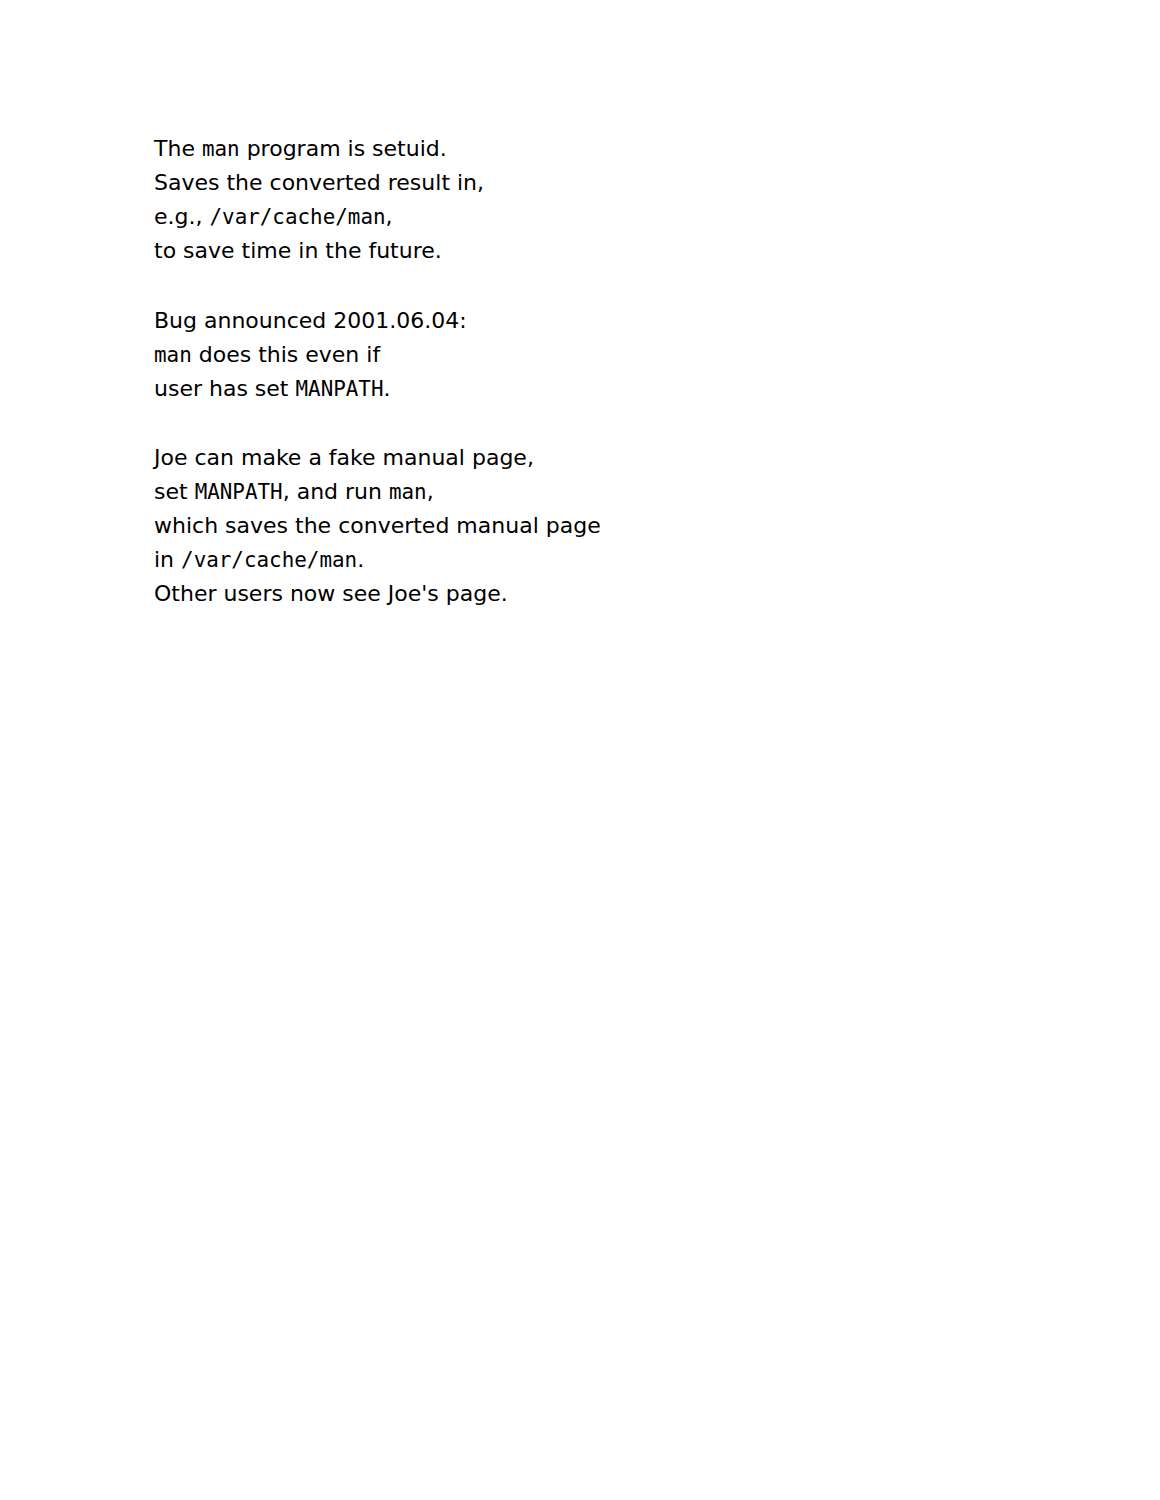The man program is setuid. Saves the converted result in, e.g., /var/cache/man, to save time in the future.
Bug announced 2001.06.04: man does this even if user has set MANPATH.
Joe can make a fake manual page, set MANPATH, and run man, which saves the converted manual page in /var/cache/man. Other users now see Joe's page.